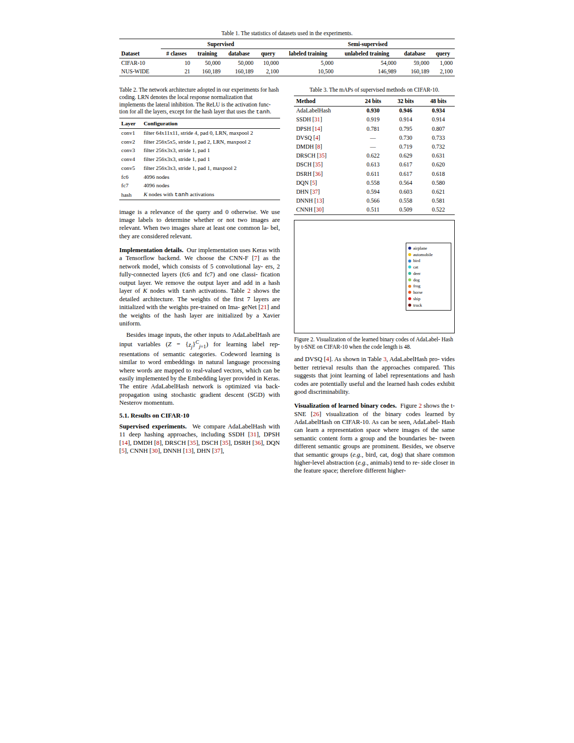Table 1. The statistics of datasets used in the experiments.
| | Supervised | Semi-supervised |
| --- | --- | --- |
| Dataset | # classes | training | database | query | labeled training | unlabeled training | database | query |
| CIFAR-10 | 10 | 50,000 | 50,000 | 10,000 | 5,000 | 54,000 | 59,000 | 1,000 |
| NUS-WIDE | 21 | 160,189 | 160,189 | 2,100 | 10,500 | 146,989 | 160,189 | 2,100 |
Table 2. The network architecture adopted in our experiments for hash coding. LRN denotes the local response normalization that implements the lateral inhibition. The ReLU is the activation func- tion for all the layers, except for the hash layer that uses the tanh.
| Layer | Configuration |
| --- | --- |
| conv1 | filter 64x11x11, stride 4, pad 0, LRN, maxpool 2 |
| conv2 | filter 256x5x5, stride 1, pad 2, LRN, maxpool 2 |
| conv3 | filter 256x3x3, stride 1, pad 1 |
| conv4 | filter 256x3x3, stride 1, pad 1 |
| conv5 | filter 256x3x3, stride 1, pad 1, maxpool 2 |
| fc6 | 4096 nodes |
| fc7 | 4096 nodes |
| hash | K nodes with tanh activations |
image is a relevance of the query and 0 otherwise. We use image labels to determine whether or not two images are relevant. When two images share at least one common la- bel, they are considered relevant.
Implementation details. Our implementation uses Keras with a Tensorflow backend. We choose the CNN-F [7] as the network model, which consists of 5 convolutional lay- ers, 2 fully-connected layers (fc6 and fc7) and one classi- fication output layer. We remove the output layer and add in a hash layer of K nodes with tanh activations. Table 2 shows the detailed architecture. The weights of the first 7 layers are initialized with the weights pre-trained on Ima- geNet [21] and the weights of the hash layer are initialized by a Xavier uniform.
Besides image inputs, the other inputs to AdaLabelHash are input variables (Z = {zj}Cj=1) for learning label rep- resentations of semantic categories. Codeword learning is similar to word embeddings in natural language processing where words are mapped to real-valued vectors, which can be easily implemented by the Embedding layer provided in Keras. The entire AdaLabelHash network is optimized via back-propagation using stochastic gradient descent (SGD) with Nesterov momentum.
5.1. Results on CIFAR-10
Supervised experiments. We compare AdaLabelHash with 11 deep hashing approaches, including SSDH [31], DPSH [14], DMDH [8], DRSCH [35], DSCH [35], DSRH [36], DQN [5], CNNH [30], DNNH [13], DHN [37],
Table 3. The mAPs of supervised methods on CIFAR-10.
| Method | 24 bits | 32 bits | 48 bits |
| --- | --- | --- | --- |
| AdaLabelHash | 0.930 | 0.946 | 0.934 |
| SSDH [ 31 ] | 0.919 | 0.914 | 0.914 |
| DPSH [ 14 ] | 0.781 | 0.795 | 0.807 |
| DVSQ [ 4 ] | — | 0.730 | 0.733 |
| DMDH [ 8 ] | — | 0.719 | 0.732 |
| DRSCH [ 35 ] | 0.622 | 0.629 | 0.631 |
| DSCH [ 35 ] | 0.613 | 0.617 | 0.620 |
| DSRH [ 36 ] | 0.611 | 0.617 | 0.618 |
| DQN [ 5 ] | 0.558 | 0.564 | 0.580 |
| DHN [ 37 ] | 0.594 | 0.603 | 0.621 |
| DNNH [ 13 ] | 0.566 | 0.558 | 0.581 |
| CNNH [ 30 ] | 0.511 | 0.509 | 0.522 |
airplane
automobile
bird
cat
deer
dog
frog
horse
ship
truck
Figure 2. Visualization of the learned binary codes of AdaLabel- Hash by t-SNE on CIFAR-10 when the code length is 48.
and DVSQ [4]. As shown in Table 3, AdaLabelHash pro- vides better retrieval results than the approaches compared. This suggests that joint learning of label representations and hash codes are potentially useful and the learned hash codes exhibit good discriminability.
Visualization of learned binary codes. Figure 2 shows the t-SNE [26] visualization of the binary codes learned by AdaLabelHash on CIFAR-10. As can be seen, AdaLabel- Hash can learn a representation space where images of the same semantic content form a group and the boundaries be- tween different semantic groups are prominent. Besides, we observe that semantic groups (e.g., bird, cat, dog) that share common higher-level abstraction (e.g., animals) tend to re- side closer in the feature space; therefore different higher-